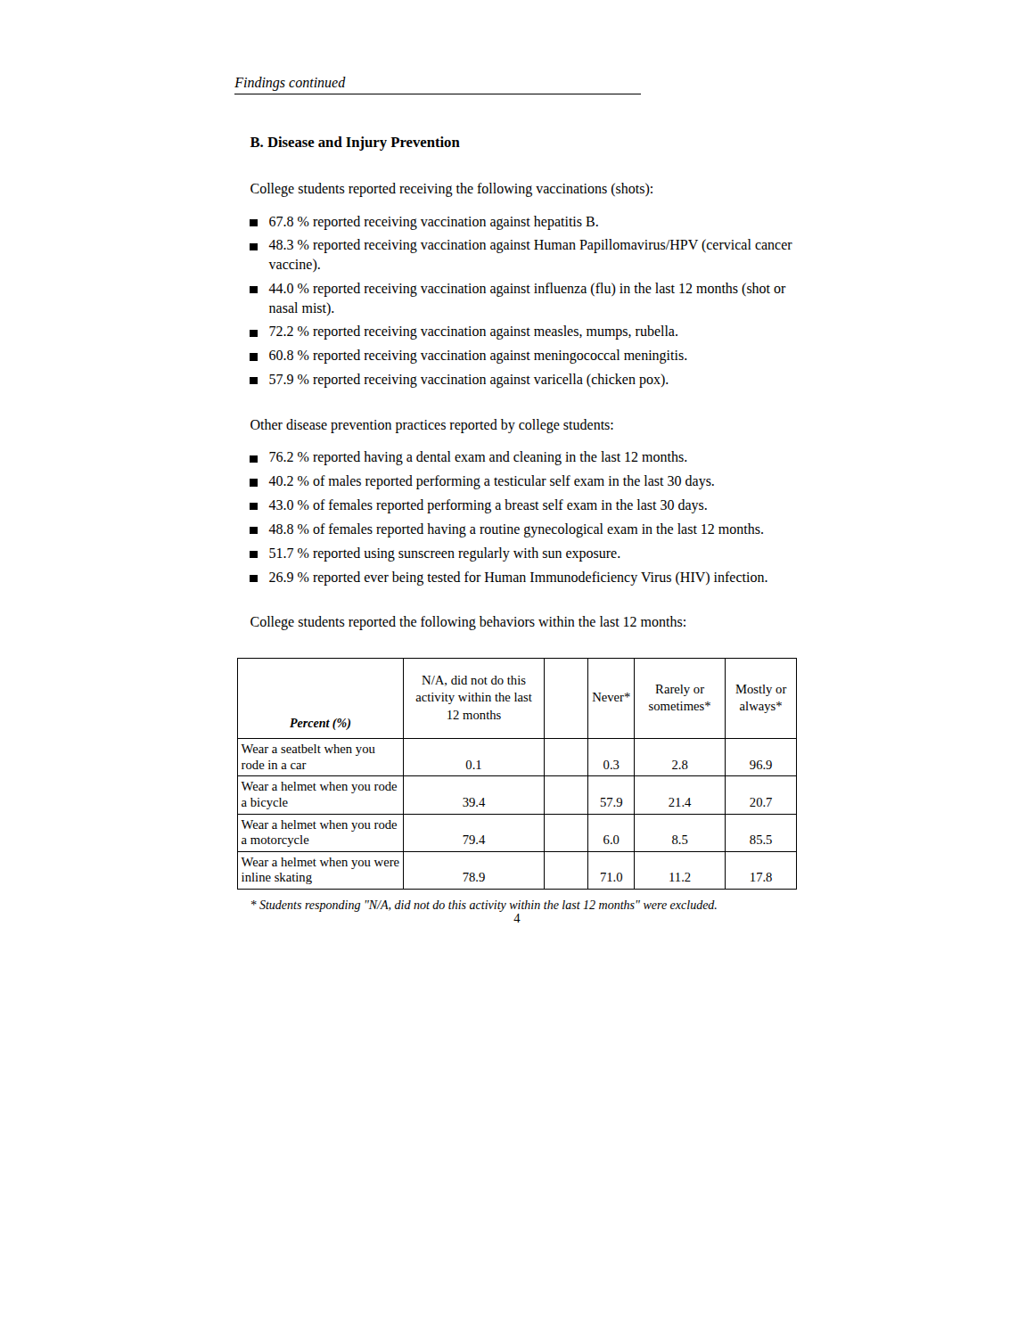Findings continued
B. Disease and Injury Prevention
College students reported receiving the following vaccinations (shots):
67.8 % reported receiving vaccination against hepatitis B.
48.3 % reported receiving vaccination against Human Papillomavirus/HPV (cervical cancer vaccine).
44.0 % reported receiving vaccination against influenza (flu) in the last 12 months (shot or nasal mist).
72.2 % reported receiving vaccination against measles, mumps, rubella.
60.8 % reported receiving vaccination against meningococcal meningitis.
57.9 % reported receiving vaccination against varicella (chicken pox).
Other disease prevention practices reported by college students:
76.2 % reported having a dental exam and cleaning in the last 12 months.
40.2 % of males reported performing a testicular self exam in the last 30 days.
43.0 % of females reported performing a breast self exam in the last 30 days.
48.8 % of females reported having a routine gynecological exam in the last 12 months.
51.7 % reported using sunscreen regularly with sun exposure.
26.9 % reported ever being tested for Human Immunodeficiency Virus (HIV) infection.
College students reported the following behaviors within the last 12 months:
| Percent (%) | N/A, did not do this activity within the last 12 months | | Never* | Rarely or sometimes* | Mostly or always* |
| --- | --- | --- | --- | --- | --- |
| Wear a seatbelt when you rode in a car | 0.1 | | 0.3 | 2.8 | 96.9 |
| Wear a helmet when you rode a bicycle | 39.4 | | 57.9 | 21.4 | 20.7 |
| Wear a helmet when you rode a motorcycle | 79.4 | | 6.0 | 8.5 | 85.5 |
| Wear a helmet when you were inline skating | 78.9 | | 71.0 | 11.2 | 17.8 |
* Students responding "N/A, did not do this activity within the last 12 months" were excluded.
4